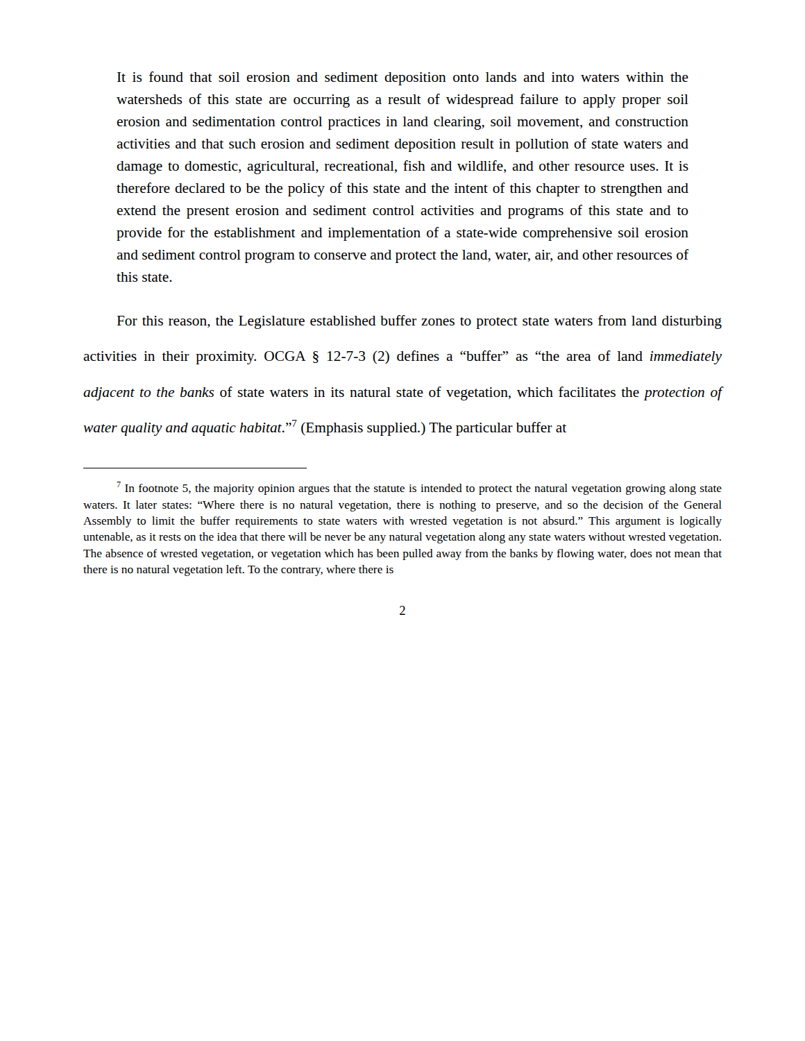It is found that soil erosion and sediment deposition onto lands and into waters within the watersheds of this state are occurring as a result of widespread failure to apply proper soil erosion and sedimentation control practices in land clearing, soil movement, and construction activities and that such erosion and sediment deposition result in pollution of state waters and damage to domestic, agricultural, recreational, fish and wildlife, and other resource uses. It is therefore declared to be the policy of this state and the intent of this chapter to strengthen and extend the present erosion and sediment control activities and programs of this state and to provide for the establishment and implementation of a state-wide comprehensive soil erosion and sediment control program to conserve and protect the land, water, air, and other resources of this state.
For this reason, the Legislature established buffer zones to protect state waters from land disturbing activities in their proximity. OCGA § 12-7-3 (2) defines a “buffer” as “the area of land immediately adjacent to the banks of state waters in its natural state of vegetation, which facilitates the protection of water quality and aquatic habitat.”7 (Emphasis supplied.) The particular buffer at
7 In footnote 5, the majority opinion argues that the statute is intended to protect the natural vegetation growing along state waters. It later states: “Where there is no natural vegetation, there is nothing to preserve, and so the decision of the General Assembly to limit the buffer requirements to state waters with wrested vegetation is not absurd.” This argument is logically untenable, as it rests on the idea that there will be never be any natural vegetation along any state waters without wrested vegetation. The absence of wrested vegetation, or vegetation which has been pulled away from the banks by flowing water, does not mean that there is no natural vegetation left. To the contrary, where there is
2